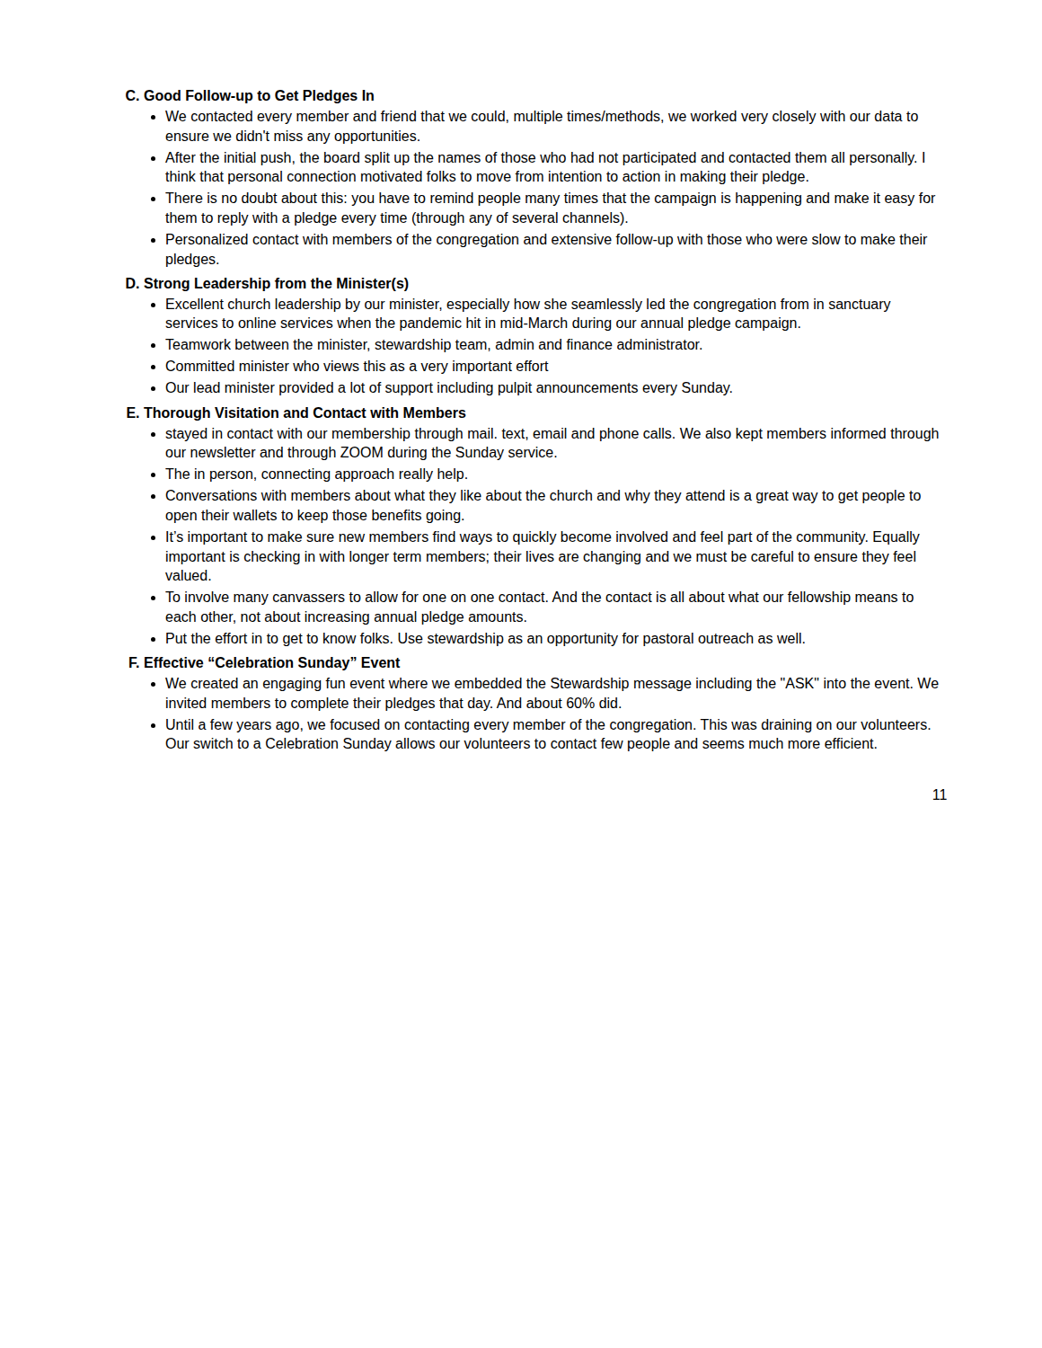Good Follow-up to Get Pledges In
We contacted every member and friend that we could, multiple times/methods, we worked very closely with our data to ensure we didn't miss any opportunities.
After the initial push, the board split up the names of those who had not participated and contacted them all personally. I think that personal connection motivated folks to move from intention to action in making their pledge.
There is no doubt about this: you have to remind people many times that the campaign is happening and make it easy for them to reply with a pledge every time (through any of several channels).
Personalized contact with members of the congregation and extensive follow-up with those who were slow to make their pledges.
Strong Leadership from the Minister(s)
Excellent church leadership by our minister, especially how she seamlessly led the congregation from in sanctuary services to online services when the pandemic hit in mid-March during our annual pledge campaign.
Teamwork between the minister, stewardship team, admin and finance administrator.
Committed minister who views this as a very important effort
Our lead minister provided a lot of support including pulpit announcements every Sunday.
Thorough Visitation and Contact with Members
stayed in contact with our membership through mail. text, email and phone calls. We also kept members informed through our newsletter and through ZOOM during the Sunday service.
The in person, connecting approach really help.
Conversations with members about what they like about the church and why they attend is a great way to get people to open their wallets to keep those benefits going.
It’s important to make sure new members find ways to quickly become involved and feel part of the community. Equally important is checking in with longer term members; their lives are changing and we must be careful to ensure they feel valued.
To involve many canvassers to allow for one on one contact. And the contact is all about what our fellowship means to each other, not about increasing annual pledge amounts.
Put the effort in to get to know folks. Use stewardship as an opportunity for pastoral outreach as well.
Effective “Celebration Sunday” Event
We created an engaging fun event where we embedded the Stewardship message including the "ASK" into the event. We invited members to complete their pledges that day. And about 60% did.
Until a few years ago, we focused on contacting every member of the congregation. This was draining on our volunteers. Our switch to a Celebration Sunday allows our volunteers to contact few people and seems much more efficient.
11